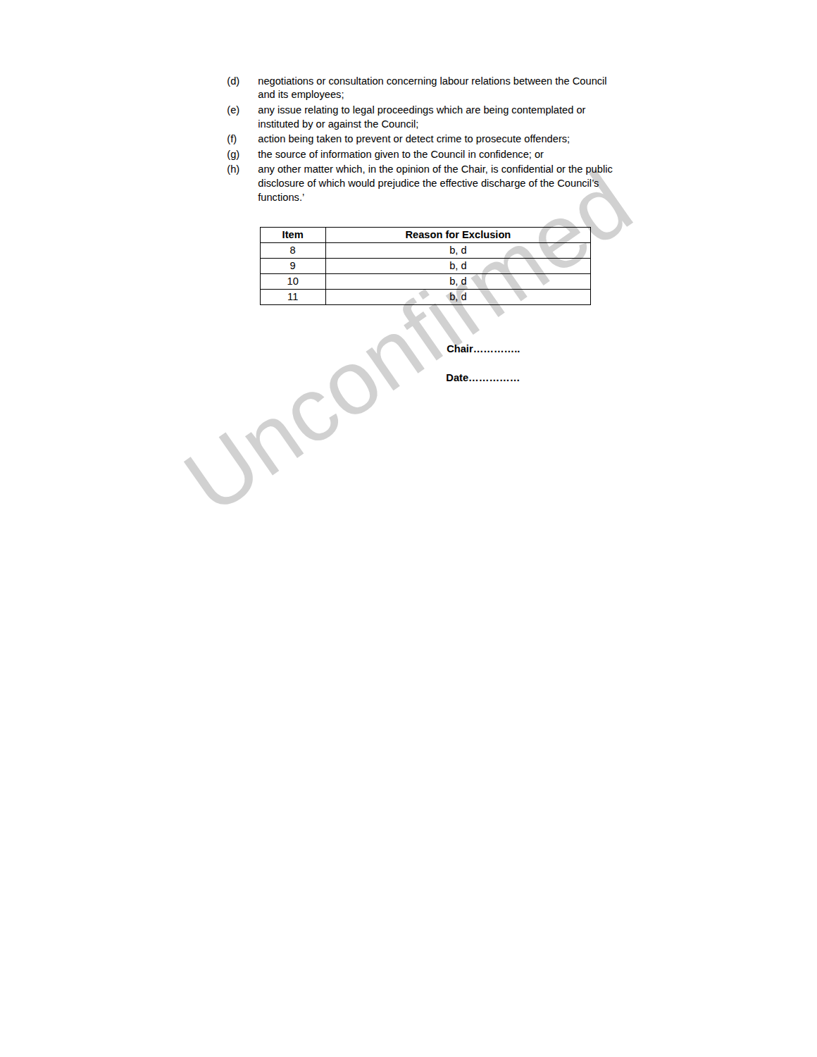Unconfirmed
(d) negotiations or consultation concerning labour relations between the Council and its employees;
(e) any issue relating to legal proceedings which are being contemplated or instituted by or against the Council;
(f) action being taken to prevent or detect crime to prosecute offenders;
(g) the source of information given to the Council in confidence; or
(h) any other matter which, in the opinion of the Chair, is confidential or the public disclosure of which would prejudice the effective discharge of the Council’s functions.’
| Item | Reason for Exclusion |
| --- | --- |
| 8 | b, d |
| 9 | b, d |
| 10 | b, d |
| 11 | b, d |
Chair…………..
Date……………